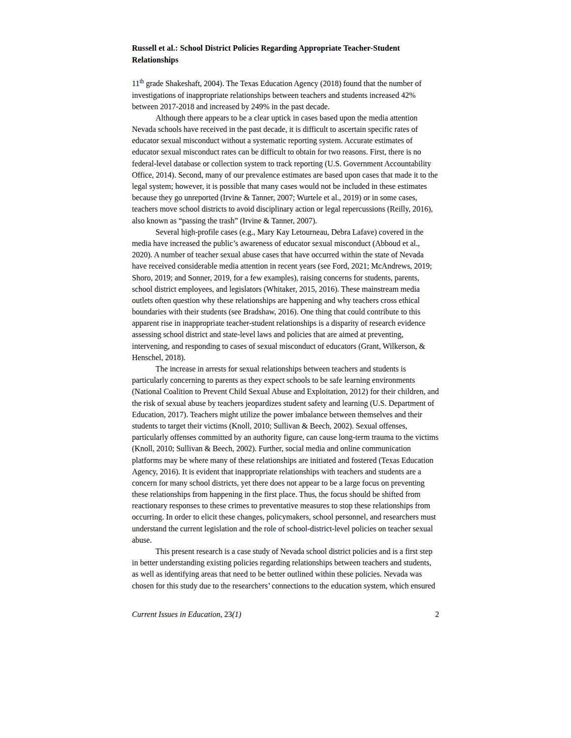Russell et al.: School District Policies Regarding Appropriate Teacher-Student Relationships
11th grade Shakeshaft, 2004). The Texas Education Agency (2018) found that the number of investigations of inappropriate relationships between teachers and students increased 42% between 2017-2018 and increased by 249% in the past decade.
Although there appears to be a clear uptick in cases based upon the media attention Nevada schools have received in the past decade, it is difficult to ascertain specific rates of educator sexual misconduct without a systematic reporting system. Accurate estimates of educator sexual misconduct rates can be difficult to obtain for two reasons. First, there is no federal-level database or collection system to track reporting (U.S. Government Accountability Office, 2014). Second, many of our prevalence estimates are based upon cases that made it to the legal system; however, it is possible that many cases would not be included in these estimates because they go unreported (Irvine & Tanner, 2007; Wurtele et al., 2019) or in some cases, teachers move school districts to avoid disciplinary action or legal repercussions (Reilly, 2016), also known as “passing the trash” (Irvine & Tanner, 2007).
Several high-profile cases (e.g., Mary Kay Letourneau, Debra Lafave) covered in the media have increased the public’s awareness of educator sexual misconduct (Abboud et al., 2020). A number of teacher sexual abuse cases that have occurred within the state of Nevada have received considerable media attention in recent years (see Ford, 2021; McAndrews, 2019; Shoro, 2019; and Sonner, 2019, for a few examples), raising concerns for students, parents, school district employees, and legislators (Whitaker, 2015, 2016). These mainstream media outlets often question why these relationships are happening and why teachers cross ethical boundaries with their students (see Bradshaw, 2016). One thing that could contribute to this apparent rise in inappropriate teacher-student relationships is a disparity of research evidence assessing school district and state-level laws and policies that are aimed at preventing, intervening, and responding to cases of sexual misconduct of educators (Grant, Wilkerson, & Henschel, 2018).
The increase in arrests for sexual relationships between teachers and students is particularly concerning to parents as they expect schools to be safe learning environments (National Coalition to Prevent Child Sexual Abuse and Exploitation, 2012) for their children, and the risk of sexual abuse by teachers jeopardizes student safety and learning (U.S. Department of Education, 2017). Teachers might utilize the power imbalance between themselves and their students to target their victims (Knoll, 2010; Sullivan & Beech, 2002). Sexual offenses, particularly offenses committed by an authority figure, can cause long-term trauma to the victims (Knoll, 2010; Sullivan & Beech, 2002). Further, social media and online communication platforms may be where many of these relationships are initiated and fostered (Texas Education Agency, 2016). It is evident that inappropriate relationships with teachers and students are a concern for many school districts, yet there does not appear to be a large focus on preventing these relationships from happening in the first place. Thus, the focus should be shifted from reactionary responses to these crimes to preventative measures to stop these relationships from occurring. In order to elicit these changes, policymakers, school personnel, and researchers must understand the current legislation and the role of school-district-level policies on teacher sexual abuse.
This present research is a case study of Nevada school district policies and is a first step in better understanding existing policies regarding relationships between teachers and students, as well as identifying areas that need to be better outlined within these policies. Nevada was chosen for this study due to the researchers’ connections to the education system, which ensured
Current Issues in Education, 23(1) 2